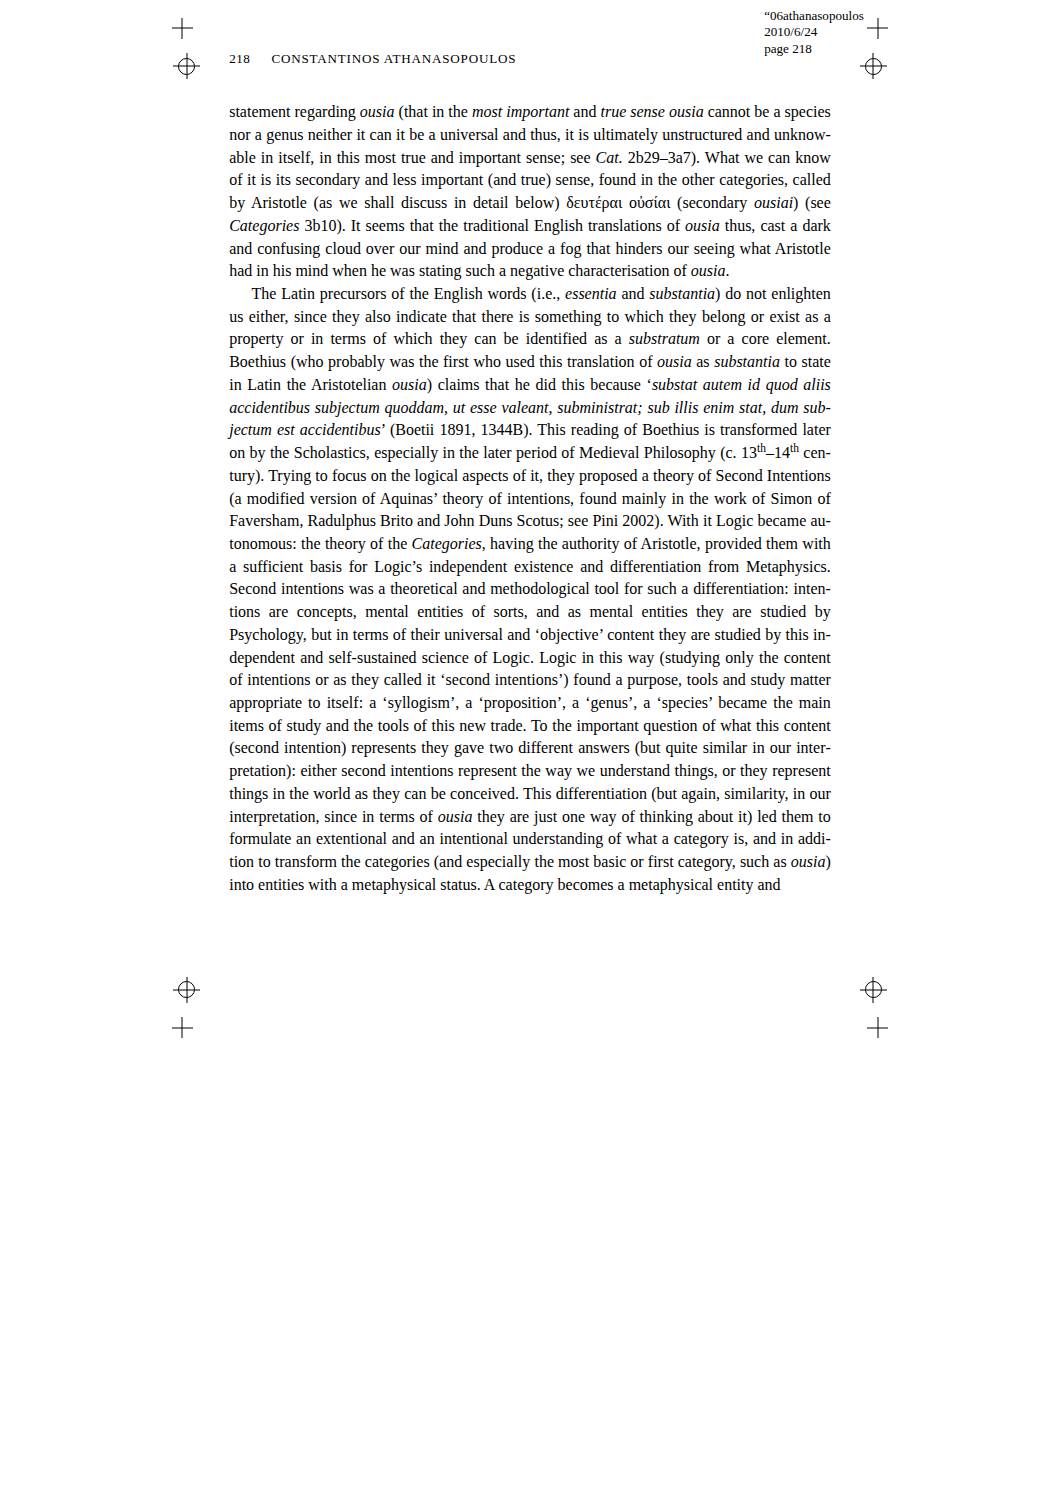“06athanasopoulos
2010/6/24
page 218
218 Constantinos Athanasopoulos
statement regarding ousia (that in the most important and true sense ousia cannot be a species nor a genus neither it can it be a universal and thus, it is ultimately unstructured and unknowable in itself, in this most true and important sense; see Cat. 2b29–3a7). What we can know of it is its secondary and less important (and true) sense, found in the other categories, called by Aristotle (as we shall discuss in detail below) δευτέραι οὐσίαι (secondary ousiai) (see Categories 3b10). It seems that the traditional English translations of ousia thus, cast a dark and confusing cloud over our mind and produce a fog that hinders our seeing what Aristotle had in his mind when he was stating such a negative characterisation of ousia.
The Latin precursors of the English words (i.e., essentia and substantia) do not enlighten us either, since they also indicate that there is something to which they belong or exist as a property or in terms of which they can be identified as a substratum or a core element. Boethius (who probably was the first who used this translation of ousia as substantia to state in Latin the Aristotelian ousia) claims that he did this because ‘substat autem id quod aliis accidentibus subjectum quoddam, ut esse valeant, subministrat; sub illis enim stat, dum subjectum est accidentibus’ (Boetii 1891, 1344B). This reading of Boethius is transformed later on by the Scholastics, especially in the later period of Medieval Philosophy (c. 13th–14th century). Trying to focus on the logical aspects of it, they proposed a theory of Second Intentions (a modified version of Aquinas’ theory of intentions, found mainly in the work of Simon of Faversham, Radulphus Brito and John Duns Scotus; see Pini 2002). With it Logic became autonomous: the theory of the Categories, having the authority of Aristotle, provided them with a sufficient basis for Logic’s independent existence and differentiation from Metaphysics. Second intentions was a theoretical and methodological tool for such a differentiation: intentions are concepts, mental entities of sorts, and as mental entities they are studied by Psychology, but in terms of their universal and ‘objective’ content they are studied by this independent and self-sustained science of Logic. Logic in this way (studying only the content of intentions or as they called it ‘second intentions’) found a purpose, tools and study matter appropriate to itself: a ‘syllogism’, a ‘proposition’, a ‘genus’, a ‘species’ became the main items of study and the tools of this new trade. To the important question of what this content (second intention) represents they gave two different answers (but quite similar in our interpretation): either second intentions represent the way we understand things, or they represent things in the world as they can be conceived. This differentiation (but again, similarity, in our interpretation, since in terms of ousia they are just one way of thinking about it) led them to formulate an extentional and an intentional understanding of what a category is, and in addition to transform the categories (and especially the most basic or first category, such as ousia) into entities with a metaphysical status. A category becomes a metaphysical entity and